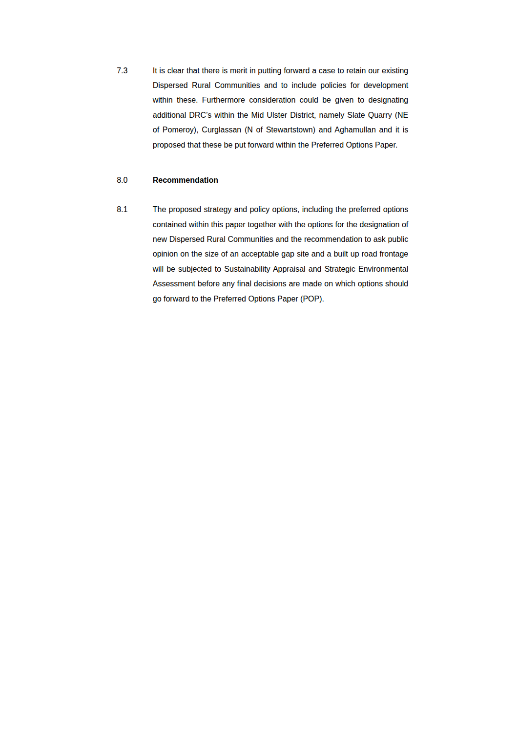7.3
It is clear that there is merit in putting forward a case to retain our existing Dispersed Rural Communities and to include policies for development within these. Furthermore consideration could be given to designating additional DRC’s within the Mid Ulster District, namely Slate Quarry (NE of Pomeroy), Curglassan (N of Stewartstown) and Aghamullan and it is proposed that these be put forward within the Preferred Options Paper.
8.0
Recommendation
8.1
The proposed strategy and policy options, including the preferred options contained within this paper together with the options for the designation of new Dispersed Rural Communities and the recommendation to ask public opinion on the size of an acceptable gap site and a built up road frontage will be subjected to Sustainability Appraisal and Strategic Environmental Assessment before any final decisions are made on which options should go forward to the Preferred Options Paper (POP).